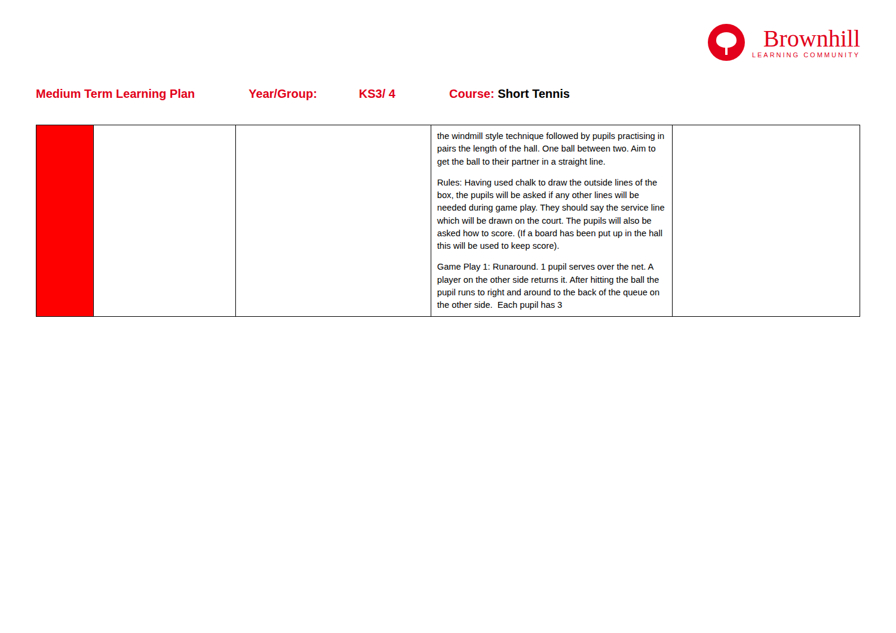Brownhill LEARNING COMMUNITY
Medium Term Learning Plan Year/Group: KS3/ 4 Course: Short Tennis
| | | | the windmill style technique followed by pupils practising in pairs the length of the hall. One ball between two. Aim to get the ball to their partner in a straight line. Rules: Having used chalk to draw the outside lines of the box, the pupils will be asked if any other lines will be needed during game play. They should say the service line which will be drawn on the court. The pupils will also be asked how to score. (If a board has been put up in the hall this will be used to keep score). Game Play 1: Runaround. 1 pupil serves over the net. A player on the other side returns it. After hitting the ball the pupil runs to right and around to the back of the queue on the other side. Each pupil has 3 | |